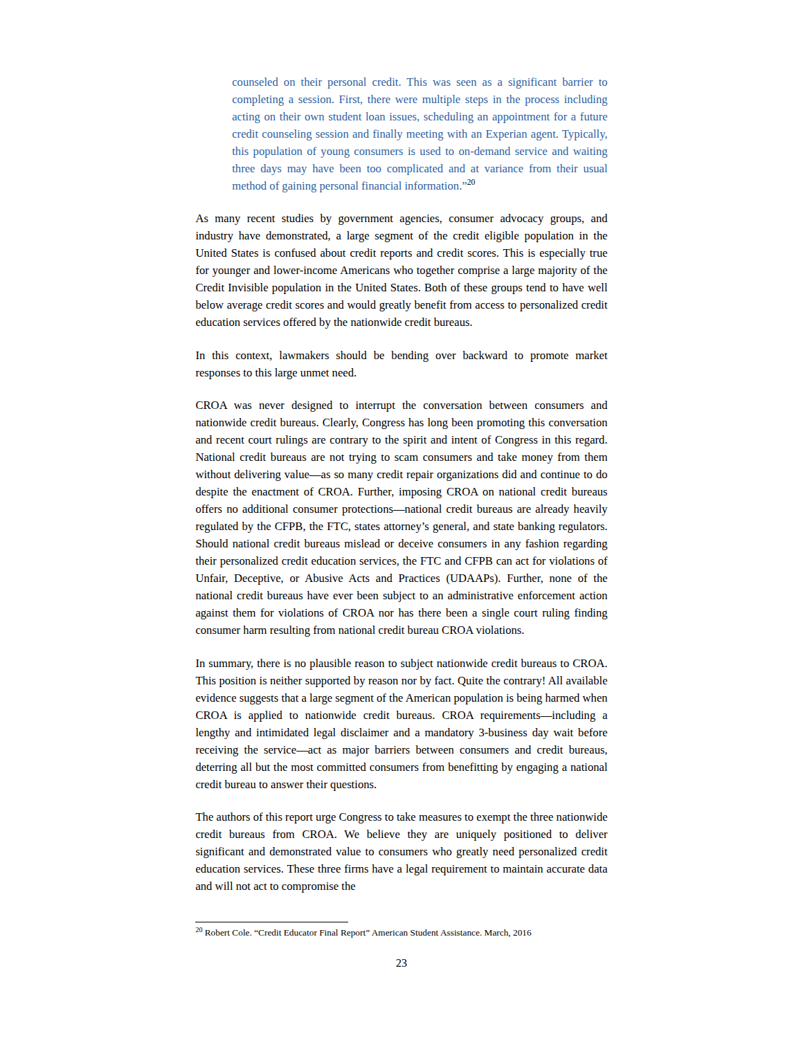counseled on their personal credit. This was seen as a significant barrier to completing a session. First, there were multiple steps in the process including acting on their own student loan issues, scheduling an appointment for a future credit counseling session and finally meeting with an Experian agent. Typically, this population of young consumers is used to on-demand service and waiting three days may have been too complicated and at variance from their usual method of gaining personal financial information.”20
As many recent studies by government agencies, consumer advocacy groups, and industry have demonstrated, a large segment of the credit eligible population in the United States is confused about credit reports and credit scores. This is especially true for younger and lower-income Americans who together comprise a large majority of the Credit Invisible population in the United States. Both of these groups tend to have well below average credit scores and would greatly benefit from access to personalized credit education services offered by the nationwide credit bureaus.
In this context, lawmakers should be bending over backward to promote market responses to this large unmet need.
CROA was never designed to interrupt the conversation between consumers and nationwide credit bureaus. Clearly, Congress has long been promoting this conversation and recent court rulings are contrary to the spirit and intent of Congress in this regard. National credit bureaus are not trying to scam consumers and take money from them without delivering value—as so many credit repair organizations did and continue to do despite the enactment of CROA. Further, imposing CROA on national credit bureaus offers no additional consumer protections—national credit bureaus are already heavily regulated by the CFPB, the FTC, states attorney’s general, and state banking regulators. Should national credit bureaus mislead or deceive consumers in any fashion regarding their personalized credit education services, the FTC and CFPB can act for violations of Unfair, Deceptive, or Abusive Acts and Practices (UDAAPs). Further, none of the national credit bureaus have ever been subject to an administrative enforcement action against them for violations of CROA nor has there been a single court ruling finding consumer harm resulting from national credit bureau CROA violations.
In summary, there is no plausible reason to subject nationwide credit bureaus to CROA. This position is neither supported by reason nor by fact. Quite the contrary! All available evidence suggests that a large segment of the American population is being harmed when CROA is applied to nationwide credit bureaus. CROA requirements—including a lengthy and intimidated legal disclaimer and a mandatory 3-business day wait before receiving the service—act as major barriers between consumers and credit bureaus, deterring all but the most committed consumers from benefitting by engaging a national credit bureau to answer their questions.
The authors of this report urge Congress to take measures to exempt the three nationwide credit bureaus from CROA. We believe they are uniquely positioned to deliver significant and demonstrated value to consumers who greatly need personalized credit education services. These three firms have a legal requirement to maintain accurate data and will not act to compromise the
20 Robert Cole. “Credit Educator Final Report” American Student Assistance. March, 2016
23